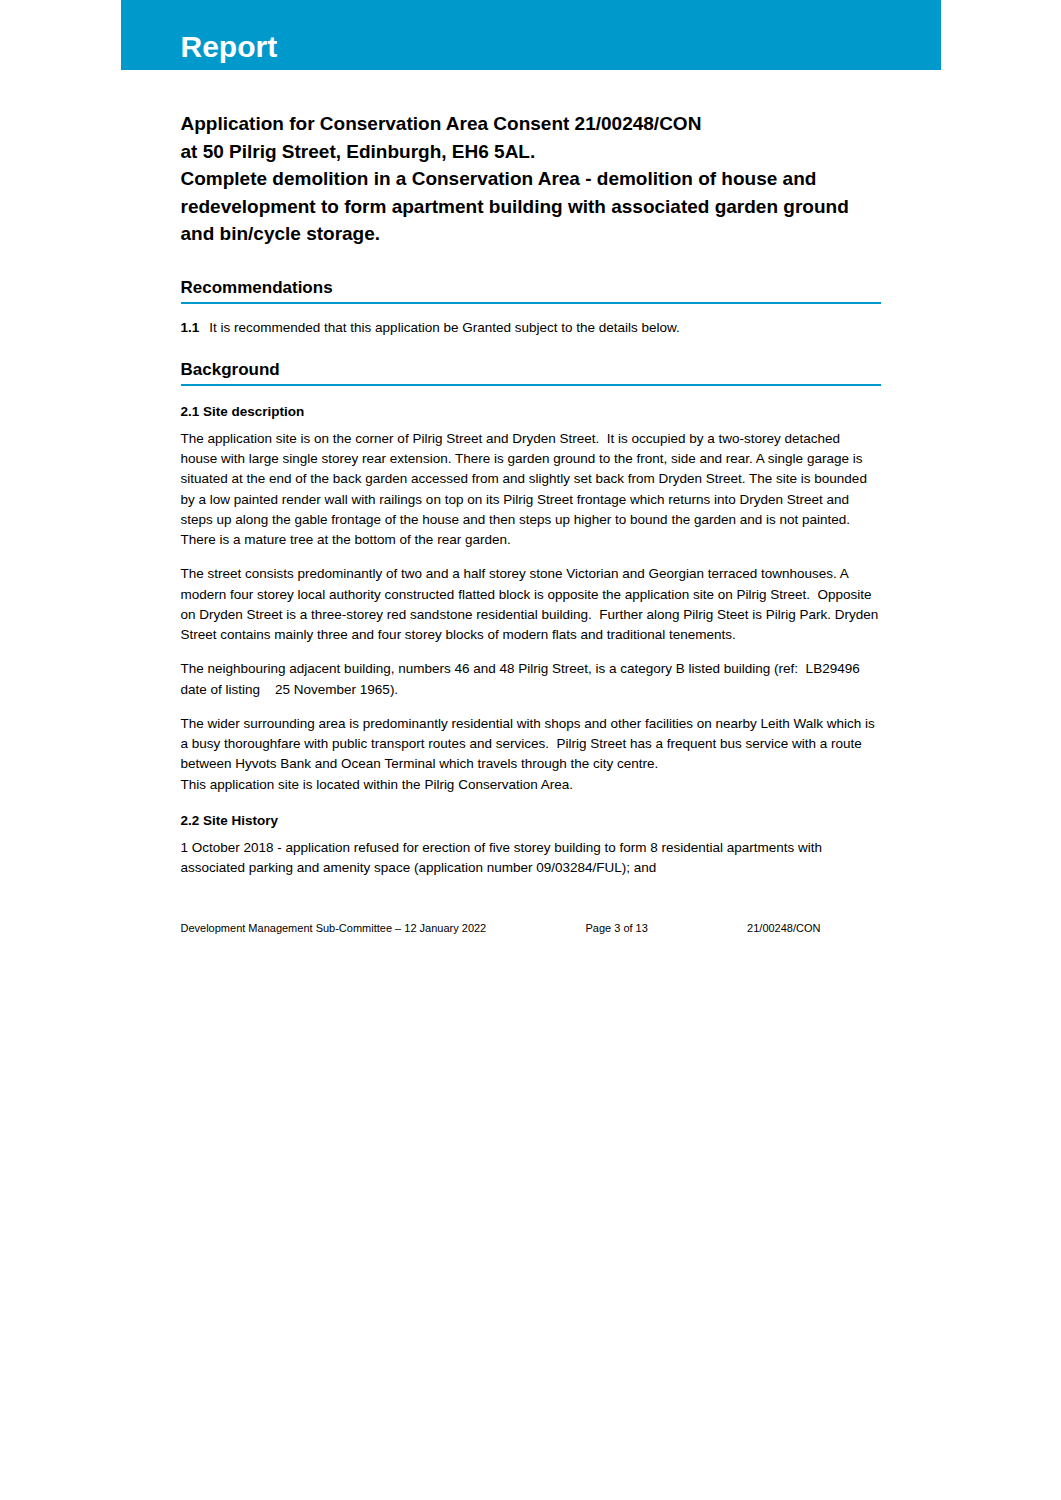Report
Application for Conservation Area Consent 21/00248/CON
at 50 Pilrig Street, Edinburgh, EH6 5AL.
Complete demolition in a Conservation Area - demolition of house and redevelopment to form apartment building with associated garden ground and bin/cycle storage.
Recommendations
1.1 It is recommended that this application be Granted subject to the details below.
Background
2.1 Site description
The application site is on the corner of Pilrig Street and Dryden Street. It is occupied by a two-storey detached house with large single storey rear extension. There is garden ground to the front, side and rear. A single garage is situated at the end of the back garden accessed from and slightly set back from Dryden Street. The site is bounded by a low painted render wall with railings on top on its Pilrig Street frontage which returns into Dryden Street and steps up along the gable frontage of the house and then steps up higher to bound the garden and is not painted. There is a mature tree at the bottom of the rear garden.
The street consists predominantly of two and a half storey stone Victorian and Georgian terraced townhouses. A modern four storey local authority constructed flatted block is opposite the application site on Pilrig Street. Opposite on Dryden Street is a three-storey red sandstone residential building. Further along Pilrig Steet is Pilrig Park. Dryden Street contains mainly three and four storey blocks of modern flats and traditional tenements.
The neighbouring adjacent building, numbers 46 and 48 Pilrig Street, is a category B listed building (ref: LB29496 date of listing 25 November 1965).
The wider surrounding area is predominantly residential with shops and other facilities on nearby Leith Walk which is a busy thoroughfare with public transport routes and services. Pilrig Street has a frequent bus service with a route between Hyvots Bank and Ocean Terminal which travels through the city centre.
This application site is located within the Pilrig Conservation Area.
2.2 Site History
1 October 2018 - application refused for erection of five storey building to form 8 residential apartments with associated parking and amenity space (application number 09/03284/FUL); and
Development Management Sub-Committee – 12 January 2022 Page 3 of 13 21/00248/CON